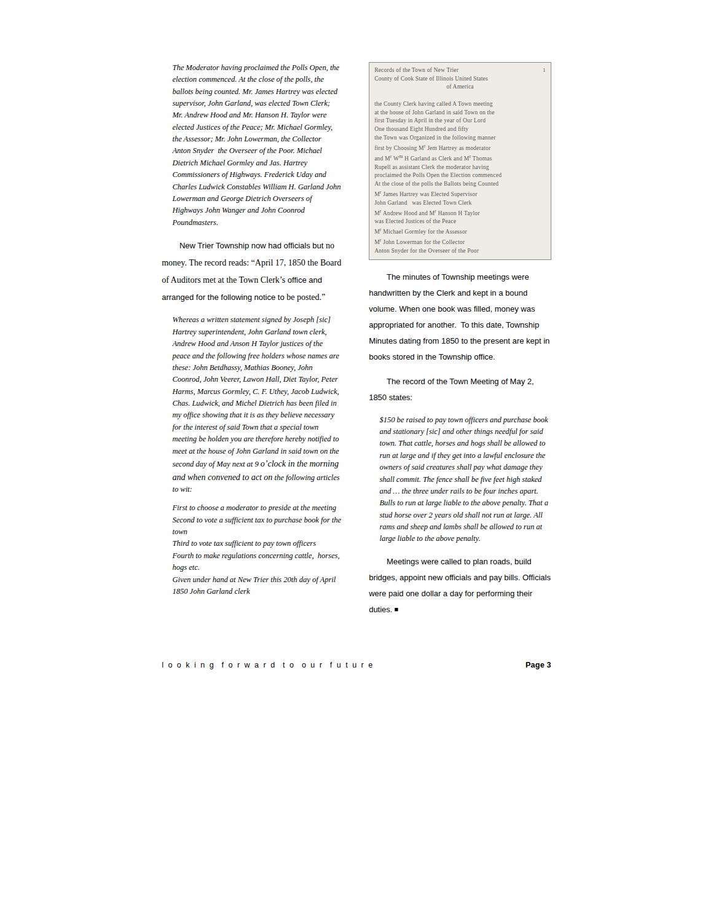The Moderator having proclaimed the Polls Open, the election commenced. At the close of the polls, the ballots being counted. Mr. James Hartrey was elected supervisor, John Garland, was elected Town Clerk; Mr. Andrew Hood and Mr. Hanson H. Taylor were elected Justices of the Peace; Mr. Michael Gormley, the Assessor; Mr. John Lowerman, the Collector Anton Snyder the Overseer of the Poor. Michael Dietrich Michael Gormley and Jas. Hartrey Commissioners of Highways. Frederick Uday and Charles Ludwick Constables William H. Garland John Lowerman and George Dietrich Overseers of Highways John Wanger and John Coonrod Poundmasters.
New Trier Township now had officials but no money. The record reads: “April 17, 1850 the Board of Auditors met at the Town Clerk’s office and arranged for the following notice to be posted.”
Whereas a written statement signed by Joseph [sic] Hartrey superintendent, John Garland town clerk, Andrew Hood and Anson H Taylor justices of the peace and the following free holders whose names are these: John Betdhassy, Mathias Booney, John Coonrod, John Veerer, Lawon Hall, Diet Taylor, Peter Harms, Marcus Gormley, C. F. Uthey, Jacob Ludwick, Chas. Ludwick, and Michel Dietrich has been filed in my office showing that it is as they believe necessary for the interest of said Town that a special town meeting be holden you are therefore hereby notified to meet at the house of John Garland in said town on the second day of May next at 9 o’clock in the morning and when convened to act on the following articles to wit:
First to choose a moderator to preside at the meeting
Second to vote a sufficient tax to purchase book for the town
Third to vote tax sufficient to pay town officers
Fourth to make regulations concerning cattle, horses, hogs etc.
Given under hand at New Trier this 20th day of April 1850 John Garland clerk
1 Records of the Town of New Trier County of Cook State of Illinois United States of America the County Clerk having called A Town meeting at the house of John Garland in said Town on the first Tuesday in April in the year of Our Lord One thousand Eight Hundred and fifty the Town was Organized in the following manner first by Choosing Mr Jem Hartrey as moderator and Mr Wm H Garland as Clerk and Mr Thomas Rupell as assistant Clerk the moderator having proclaimed the Polls Open the Election commenced At the close of the polls the Ballots being Counted Mr James Hartrey was Elected Supervisor John Garland was Elected Town Clerk Mr Andrew Hood and Mr Hanson H Taylor was Elected Justices of the Peace Mr Michael Gormley for the Assessor Mr John Lowerman for the Collector Anton Snyder for the Overseer of the Poor
The minutes of Township meetings were handwritten by the Clerk and kept in a bound volume. When one book was filled, money was appropriated for another. To this date, Township Minutes dating from 1850 to the present are kept in books stored in the Township office.
The record of the Town Meeting of May 2, 1850 states:
$150 be raised to pay town officers and purchase book and stationary [sic] and other things needful for said town. That cattle, horses and hogs shall be allowed to run at large and if they get into a lawful enclosure the owners of said creatures shall pay what damage they shall commit. The fence shall be five feet high staked and … the three under rails to be four inches apart. Bulls to run at large liable to the above penalty. That a stud horse over 2 years old shall not run at large. All rams and sheep and lambs shall be allowed to run at large liable to the above penalty.
Meetings were called to plan roads, build bridges, appoint new officials and pay bills. Officials were paid one dollar a day for performing their duties. ■
l o o k i n g f o r w a r d t o o u r f u t u r e
Page 3